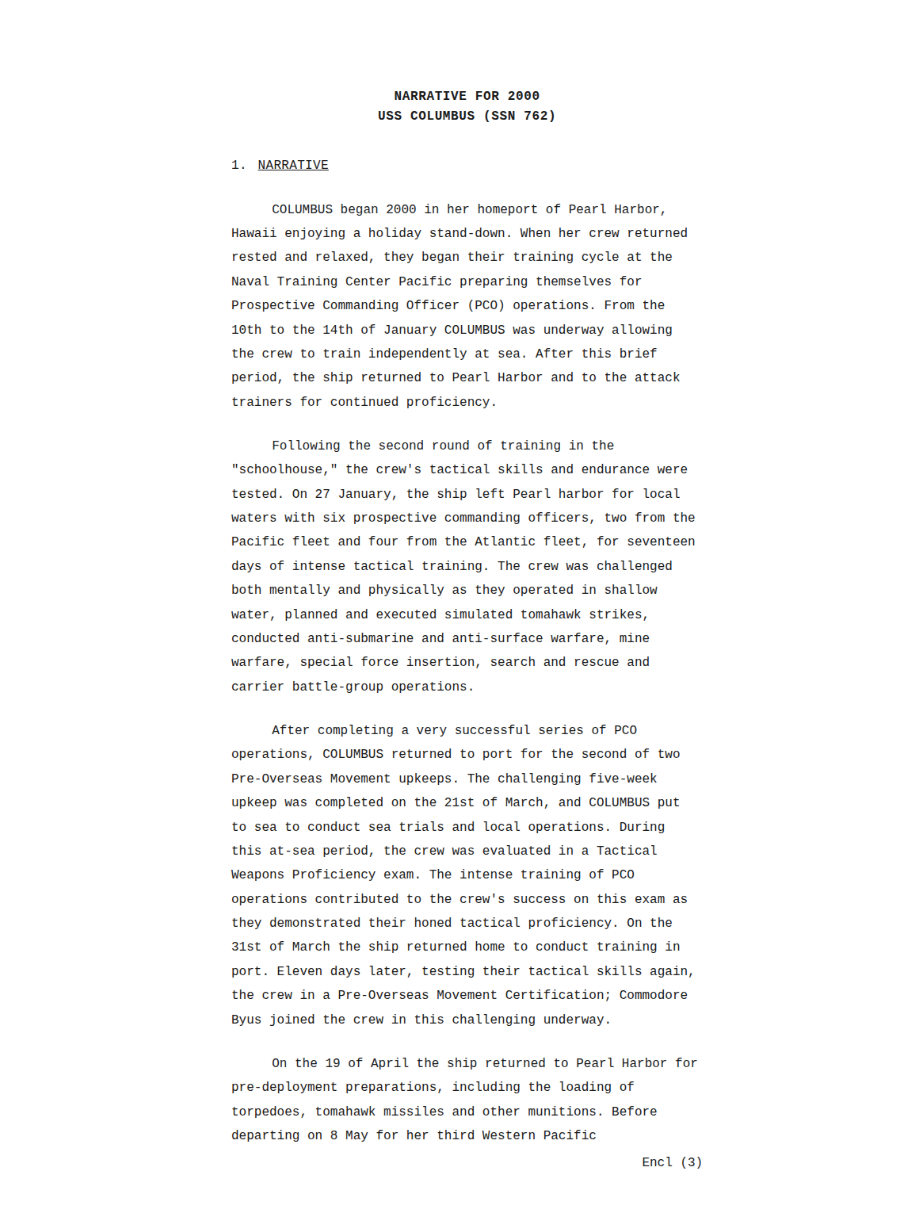NARRATIVE FOR 2000
USS COLUMBUS (SSN 762)
1. NARRATIVE
COLUMBUS began 2000 in her homeport of Pearl Harbor, Hawaii enjoying a holiday stand-down. When her crew returned rested and relaxed, they began their training cycle at the Naval Training Center Pacific preparing themselves for Prospective Commanding Officer (PCO) operations. From the 10th to the 14th of January COLUMBUS was underway allowing the crew to train independently at sea. After this brief period, the ship returned to Pearl Harbor and to the attack trainers for continued proficiency.
Following the second round of training in the "schoolhouse," the crew's tactical skills and endurance were tested. On 27 January, the ship left Pearl harbor for local waters with six prospective commanding officers, two from the Pacific fleet and four from the Atlantic fleet, for seventeen days of intense tactical training. The crew was challenged both mentally and physically as they operated in shallow water, planned and executed simulated tomahawk strikes, conducted anti-submarine and anti-surface warfare, mine warfare, special force insertion, search and rescue and carrier battle-group operations.
After completing a very successful series of PCO operations, COLUMBUS returned to port for the second of two Pre-Overseas Movement upkeeps. The challenging five-week upkeep was completed on the 21st of March, and COLUMBUS put to sea to conduct sea trials and local operations. During this at-sea period, the crew was evaluated in a Tactical Weapons Proficiency exam. The intense training of PCO operations contributed to the crew's success on this exam as they demonstrated their honed tactical proficiency. On the 31st of March the ship returned home to conduct training in port. Eleven days later, testing their tactical skills again, the crew in a Pre-Overseas Movement Certification; Commodore Byus joined the crew in this challenging underway.
On the 19 of April the ship returned to Pearl Harbor for pre-deployment preparations, including the loading of torpedoes, tomahawk missiles and other munitions. Before departing on 8 May for her third Western Pacific
Encl (3)